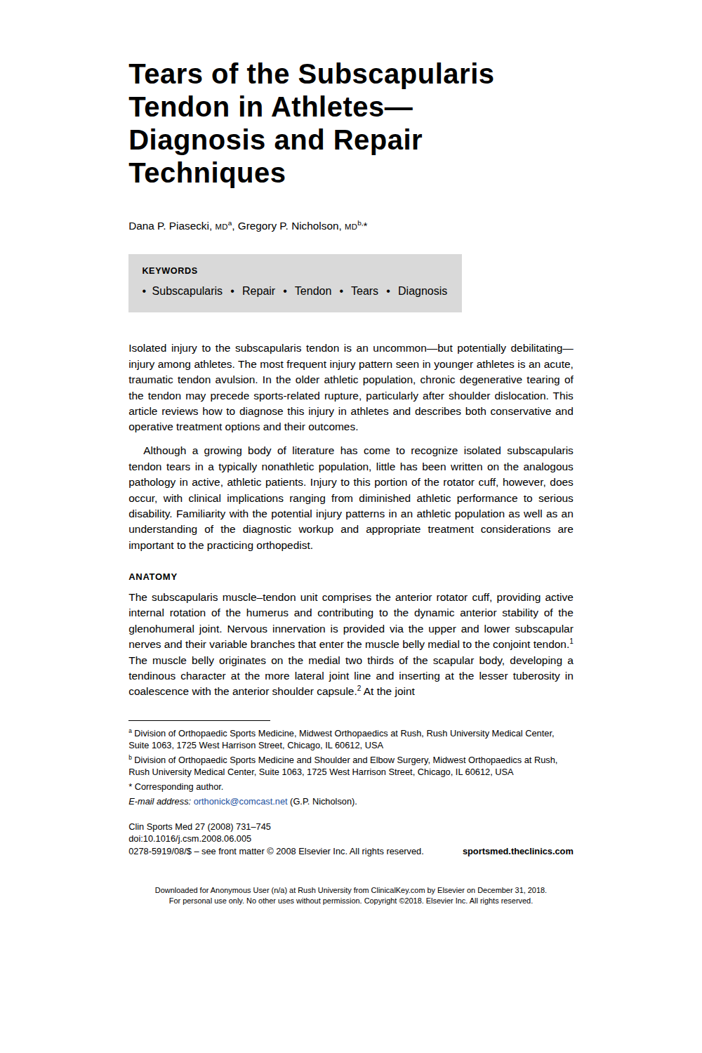Tears of the Subscapularis Tendon in Athletes—Diagnosis and Repair Techniques
Dana P. Piasecki, MDa, Gregory P. Nicholson, MDb,*
KEYWORDS
Subscapularis • Repair • Tendon • Tears • Diagnosis
Isolated injury to the subscapularis tendon is an uncommon—but potentially debilitating—injury among athletes. The most frequent injury pattern seen in younger athletes is an acute, traumatic tendon avulsion. In the older athletic population, chronic degenerative tearing of the tendon may precede sports-related rupture, particularly after shoulder dislocation. This article reviews how to diagnose this injury in athletes and describes both conservative and operative treatment options and their outcomes.
Although a growing body of literature has come to recognize isolated subscapularis tendon tears in a typically nonathletic population, little has been written on the analogous pathology in active, athletic patients. Injury to this portion of the rotator cuff, however, does occur, with clinical implications ranging from diminished athletic performance to serious disability. Familiarity with the potential injury patterns in an athletic population as well as an understanding of the diagnostic workup and appropriate treatment considerations are important to the practicing orthopedist.
ANATOMY
The subscapularis muscle–tendon unit comprises the anterior rotator cuff, providing active internal rotation of the humerus and contributing to the dynamic anterior stability of the glenohumeral joint. Nervous innervation is provided via the upper and lower subscapular nerves and their variable branches that enter the muscle belly medial to the conjoint tendon.1 The muscle belly originates on the medial two thirds of the scapular body, developing a tendinous character at the more lateral joint line and inserting at the lesser tuberosity in coalescence with the anterior shoulder capsule.2 At the joint
a Division of Orthopaedic Sports Medicine, Midwest Orthopaedics at Rush, Rush University Medical Center, Suite 1063, 1725 West Harrison Street, Chicago, IL 60612, USA
b Division of Orthopaedic Sports Medicine and Shoulder and Elbow Surgery, Midwest Orthopaedics at Rush, Rush University Medical Center, Suite 1063, 1725 West Harrison Street, Chicago, IL 60612, USA
* Corresponding author.
E-mail address: orthonick@comcast.net (G.P. Nicholson).
Clin Sports Med 27 (2008) 731–745
doi:10.1016/j.csm.2008.06.005
sportsmed.theclinics.com
0278-5919/08/$ – see front matter © 2008 Elsevier Inc. All rights reserved.
Downloaded for Anonymous User (n/a) at Rush University from ClinicalKey.com by Elsevier on December 31, 2018.
For personal use only. No other uses without permission. Copyright ©2018. Elsevier Inc. All rights reserved.